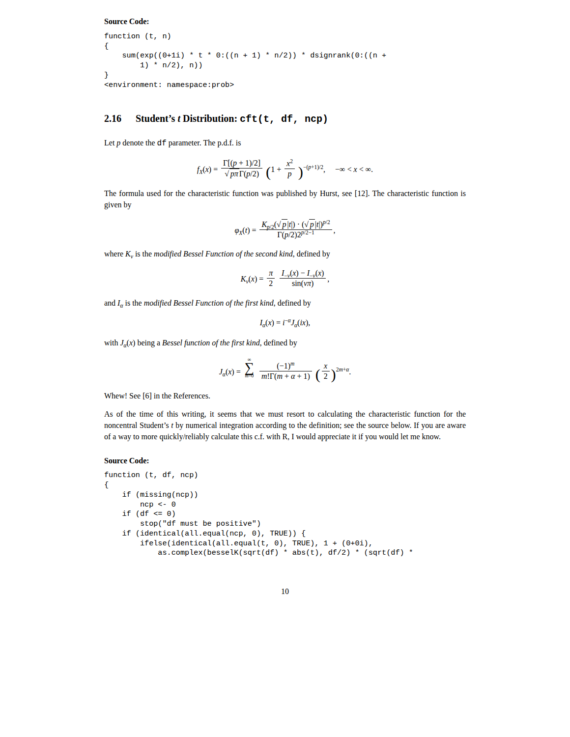Source Code:
function (t, n)
{
    sum(exp((0+1i) * t * 0:((n + 1) * n/2)) * dsignrank(0:((n +
        1) * n/2), n))
}
<environment: namespace:prob>
2.16 Student’s t Distribution: cft(t, df, ncp)
Let p denote the df parameter. The p.d.f. is
fX(x) = Γ[(p + 1)/2] √pπ Γ(p/2) (1 + x2 p )−(p+1)/2, −∞ < x < ∞.
The formula used for the characteristic function was published by Hurst, see [12]. The characteristic function is given by
φX(t) = Kp/2(√p|t|) · (√p|t|)p/2 Γ(p/2)2p/2−1 ,
where Kν is the modified Bessel Function of the second kind, defined by
Kν(x) = π 2 I−ν(x) − I−ν(x) sin(νπ) ,
and Iα is the modified Bessel Function of the first kind, defined by
Iα(x) = i−αJα(ix),
with Jα(x) being a Bessel function of the first kind, defined by
Jα(x) = ∞ ∑ m=0 (−1)m m!Γ(m + α + 1) (x 2)2m+α.
Whew! See [6] in the References.
As of the time of this writing, it seems that we must resort to calculating the characteristic function for the noncentral Student’s t by numerical integration according to the definition; see the source below. If you are aware of a way to more quickly/reliably calculate this c.f. with R, I would appreciate it if you would let me know.
Source Code:
function (t, df, ncp)
{
    if (missing(ncp))
        ncp <- 0
    if (df <= 0)
        stop("df must be positive")
    if (identical(all.equal(ncp, 0), TRUE)) {
        ifelse(identical(all.equal(t, 0), TRUE), 1 + (0+0i),
            as.complex(besselK(sqrt(df) * abs(t), df/2) * (sqrt(df) *
10